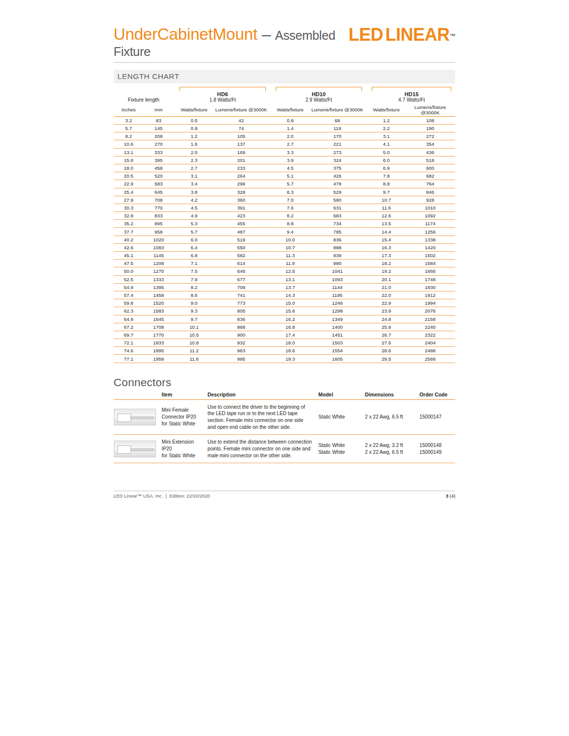UnderCabinetMount – Assembled Fixture
LED LINEAR™
LENGTH CHART
| Fixture length | | HD6 1.8 Watts/Ft | | HD10 2.9 Watts/Ft | | HD15 4.7 Watts/Ft |
| --- | --- | --- | --- | --- | --- | --- |
| inches | mm | | Watts/fixture | Lumens/fixture @3000K | | Watts/fixture | Lumens/fixture @3000K | | Watts/fixture | Lumens/fixture @3000K |
| 3.2 | 83 | | 0.5 | 42 | | 0.8 | 68 | | 1.2 | 108 |
| 5.7 | 145 | | 0.9 | 74 | | 1.4 | 119 | | 2.2 | 190 |
| 8.2 | 208 | | 1.2 | 105 | | 2.0 | 170 | | 3.1 | 272 |
| 10.6 | 270 | | 1.6 | 137 | | 2.7 | 221 | | 4.1 | 354 |
| 13.1 | 333 | | 2.0 | 169 | | 3.3 | 273 | | 5.0 | 436 |
| 15.6 | 395 | | 2.3 | 201 | | 3.9 | 324 | | 6.0 | 518 |
| 18.0 | 458 | | 2.7 | 233 | | 4.5 | 375 | | 6.9 | 600 |
| 20.5 | 520 | | 3.1 | 264 | | 5.1 | 426 | | 7.8 | 682 |
| 22.9 | 583 | | 3.4 | 296 | | 5.7 | 478 | | 8.8 | 764 |
| 25.4 | 645 | | 3.8 | 328 | | 6.3 | 529 | | 9.7 | 846 |
| 27.9 | 708 | | 4.2 | 360 | | 7.0 | 580 | | 10.7 | 928 |
| 30.3 | 770 | | 4.5 | 391 | | 7.6 | 631 | | 11.6 | 1010 |
| 32.8 | 833 | | 4.9 | 423 | | 8.2 | 683 | | 12.6 | 1092 |
| 35.2 | 895 | | 5.3 | 455 | | 8.8 | 734 | | 13.5 | 1174 |
| 37.7 | 958 | | 5.7 | 487 | | 9.4 | 785 | | 14.4 | 1256 |
| 40.2 | 1020 | | 6.0 | 519 | | 10.0 | 836 | | 15.4 | 1338 |
| 42.6 | 1083 | | 6.4 | 550 | | 10.7 | 888 | | 16.3 | 1420 |
| 45.1 | 1145 | | 6.8 | 582 | | 11.3 | 939 | | 17.3 | 1502 |
| 47.5 | 1208 | | 7.1 | 614 | | 11.9 | 990 | | 18.2 | 1584 |
| 50.0 | 1270 | | 7.5 | 646 | | 12.5 | 1041 | | 19.2 | 1666 |
| 52.5 | 1333 | | 7.9 | 677 | | 13.1 | 1093 | | 20.1 | 1748 |
| 54.9 | 1395 | | 8.2 | 709 | | 13.7 | 1144 | | 21.0 | 1830 |
| 57.4 | 1458 | | 8.6 | 741 | | 14.3 | 1195 | | 22.0 | 1912 |
| 59.8 | 1520 | | 9.0 | 773 | | 15.0 | 1246 | | 22.9 | 1994 |
| 62.3 | 1583 | | 9.3 | 805 | | 15.6 | 1298 | | 23.9 | 2076 |
| 64.8 | 1645 | | 9.7 | 836 | | 16.2 | 1349 | | 24.8 | 2158 |
| 67.2 | 1708 | | 10.1 | 868 | | 16.8 | 1400 | | 25.8 | 2240 |
| 69.7 | 1770 | | 10.5 | 900 | | 17.4 | 1451 | | 26.7 | 2322 |
| 72.1 | 1833 | | 10.8 | 932 | | 18.0 | 1503 | | 27.6 | 2404 |
| 74.6 | 1895 | | 11.2 | 963 | | 18.6 | 1554 | | 28.6 | 2486 |
| 77.1 | 1958 | | 11.6 | 995 | | 19.3 | 1605 | | 29.5 | 2568 |
Connectors
| | Item | Description | Model | Dimensions | Order Code |
| --- | --- | --- | --- | --- | --- |
| | Mini Female Connector IP20 for Static White | Use to connect the driver to the beginning of the LED tape run or to the next LED tape section. Female mini connector on one side and open end cable on the other side. | Static White | 2 x 22 Awg, 6.5 ft | 15000147 |
| | Mini Extension IP20 for Static White | Use to extend the distance between connection points. Female mini connector on one side and male mini connector on the other side. | Static White Static White | 2 x 22 Awg, 3.2 ft 2 x 22 Awg, 6.5 ft | 15000148 15000149 |
LED Linear™ USA, Inc. | Edition: 22/10/2020
3 (4)